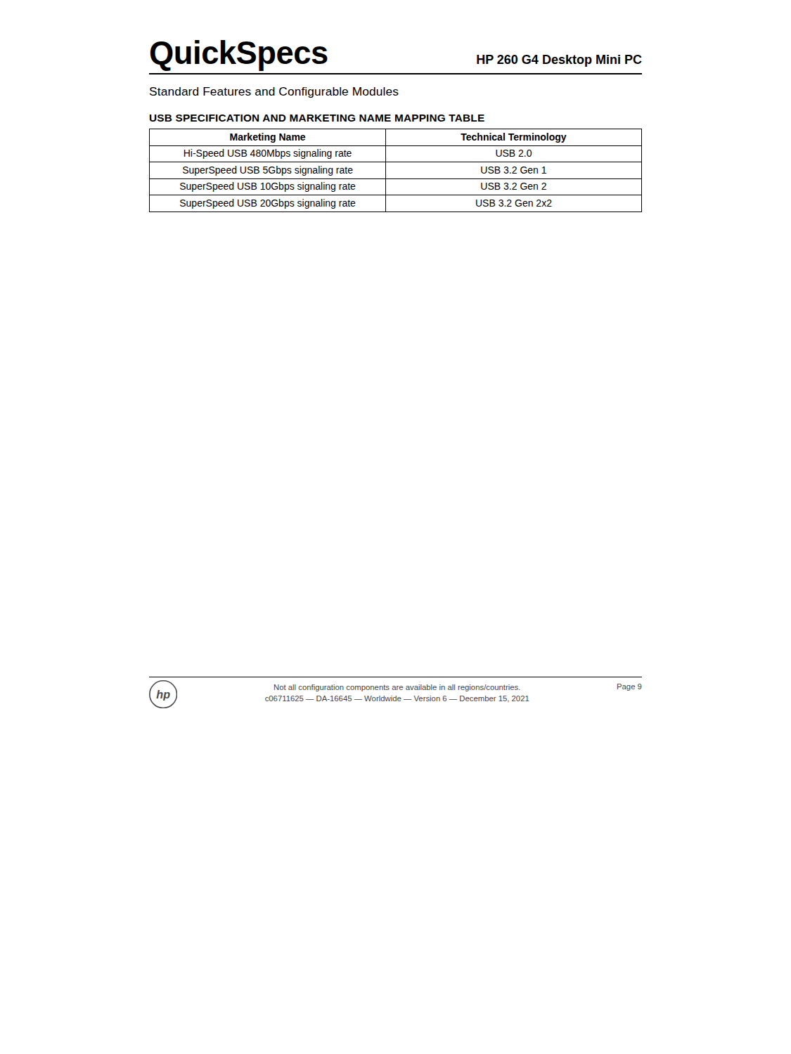QuickSpecs
HP 260 G4 Desktop Mini PC
Standard Features and Configurable Modules
USB SPECIFICATION AND MARKETING NAME MAPPING TABLE
| Marketing Name | Technical Terminology |
| --- | --- |
| Hi-Speed USB 480Mbps signaling rate | USB 2.0 |
| SuperSpeed USB 5Gbps signaling rate | USB 3.2 Gen 1 |
| SuperSpeed USB 10Gbps signaling rate | USB 3.2 Gen 2 |
| SuperSpeed USB 20Gbps signaling rate | USB 3.2 Gen 2x2 |
hp
Not all configuration components are available in all regions/countries.
c06711625 — DA-16645 — Worldwide — Version 6 — December 15, 2021
Page 9